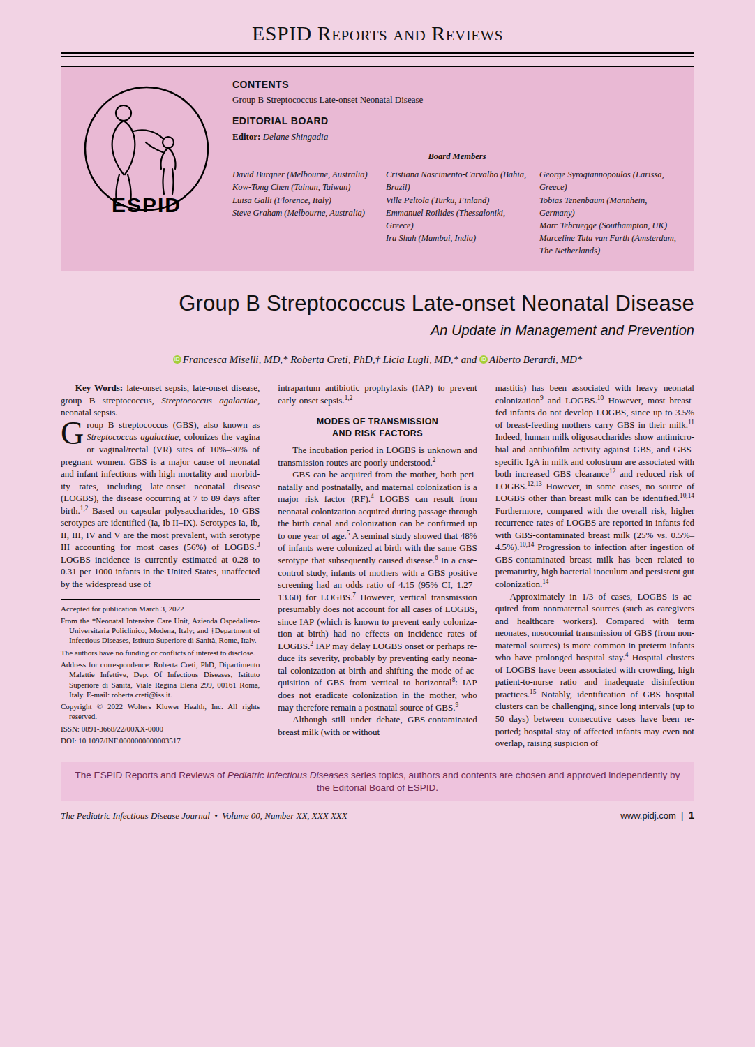ESPID Reports and Reviews
ESPID
CONTENTS
Group B Streptococcus Late-onset Neonatal Disease
EDITORIAL BOARD
Editor: Delane Shingadia
Board Members
David Burgner (Melbourne, Australia)
Kow-Tong Chen (Tainan, Taiwan)
Luisa Galli (Florence, Italy)
Steve Graham (Melbourne, Australia)
Cristiana Nascimento-Carvalho (Bahia, Brazil)
Ville Peltola (Turku, Finland)
Emmanuel Roilides (Thessaloniki, Greece)
Ira Shah (Mumbai, India)
George Syrogiannopoulos (Larissa, Greece)
Tobias Tenenbaum (Mannhein, Germany)
Marc Tebruegge (Southampton, UK)
Marceline Tutu van Furth (Amsterdam, The Netherlands)
Group B Streptococcus Late-onset Neonatal Disease
An Update in Management and Prevention
Francesca Miselli, MD,* Roberta Creti, PhD,† Licia Lugli, MD,* and Alberto Berardi, MD*
Key Words: late-onset sepsis, late-onset disease, group B streptococcus, Streptococcus agalactiae, neonatal sepsis.
Group B streptococcus (GBS), also known as Streptococcus agalactiae, colonizes the vagina or vaginal/rectal (VR) sites of 10%–30% of pregnant women. GBS is a major cause of neonatal and infant infections with high mortality and morbidity rates, including late-onset neonatal disease (LOGBS), the disease occurring at 7 to 89 days after birth.1,2 Based on capsular polysaccharides, 10 GBS serotypes are identified (Ia, Ib II–IX). Serotypes Ia, Ib, II, III, IV and V are the most prevalent, with serotype III accounting for most cases (56%) of LOGBS.3 LOGBS incidence is currently estimated at 0.28 to 0.31 per 1000 infants in the United States, unaffected by the widespread use of
Accepted for publication March 3, 2022
From the *Neonatal Intensive Care Unit, Azienda Ospedaliero-Universitaria Policlinico, Modena, Italy; and †Department of Infectious Diseases, Istituto Superiore di Sanità, Rome, Italy.
The authors have no funding or conflicts of interest to disclose.
Address for correspondence: Roberta Creti, PhD, Dipartimento Malattie Infettive, Dep. Of Infectious Diseases, Istituto Superiore di Sanità, Viale Regina Elena 299, 00161 Roma, Italy. E-mail: roberta.creti@iss.it.
Copyright © 2022 Wolters Kluwer Health, Inc. All rights reserved.
ISSN: 0891-3668/22/00XX-0000
DOI: 10.1097/INF.0000000000003517
intrapartum antibiotic prophylaxis (IAP) to prevent early-onset sepsis.1,2
Modes of Transmission
and Risk Factors
The incubation period in LOGBS is unknown and transmission routes are poorly understood.2
GBS can be acquired from the mother, both perinatally and postnatally, and maternal colonization is a major risk factor (RF).4 LOGBS can result from neonatal colonization acquired during passage through the birth canal and colonization can be confirmed up to one year of age.5 A seminal study showed that 48% of infants were colonized at birth with the same GBS serotype that subsequently caused disease.6 In a case-control study, infants of mothers with a GBS positive screening had an odds ratio of 4.15 (95% CI, 1.27–13.60) for LOGBS.7 However, vertical transmission presumably does not account for all cases of LOGBS, since IAP (which is known to prevent early colonization at birth) had no effects on incidence rates of LOGBS.2 IAP may delay LOGBS onset or perhaps reduce its severity, probably by preventing early neonatal colonization at birth and shifting the mode of acquisition of GBS from vertical to horizontal8: IAP does not eradicate colonization in the mother, who may therefore remain a postnatal source of GBS.9
Although still under debate, GBS-contaminated breast milk (with or without
mastitis) has been associated with heavy neonatal colonization9 and LOGBS.10 However, most breast-fed infants do not develop LOGBS, since up to 3.5% of breast-feeding mothers carry GBS in their milk.11 Indeed, human milk oligosaccharides show antimicrobial and antibiofilm activity against GBS, and GBS-specific IgA in milk and colostrum are associated with both increased GBS clearance12 and reduced risk of LOGBS.12,13 However, in some cases, no source of LOGBS other than breast milk can be identified.10,14 Furthermore, compared with the overall risk, higher recurrence rates of LOGBS are reported in infants fed with GBS-contaminated breast milk (25% vs. 0.5%–4.5%).10,14 Progression to infection after ingestion of GBS-contaminated breast milk has been related to prematurity, high bacterial inoculum and persistent gut colonization.14
Approximately in 1/3 of cases, LOGBS is acquired from nonmaternal sources (such as caregivers and healthcare workers). Compared with term neonates, nosocomial transmission of GBS (from nonmaternal sources) is more common in preterm infants who have prolonged hospital stay.4 Hospital clusters of LOGBS have been associated with crowding, high patient-to-nurse ratio and inadequate disinfection practices.15 Notably, identification of GBS hospital clusters can be challenging, since long intervals (up to 50 days) between consecutive cases have been reported; hospital stay of affected infants may even not overlap, raising suspicion of
The ESPID Reports and Reviews of Pediatric Infectious Diseases series topics, authors and contents are chosen and approved independently by the Editorial Board of ESPID.
The Pediatric Infectious Disease Journal • Volume 00, Number XX, XXX XXX
www.pidj.com | 1